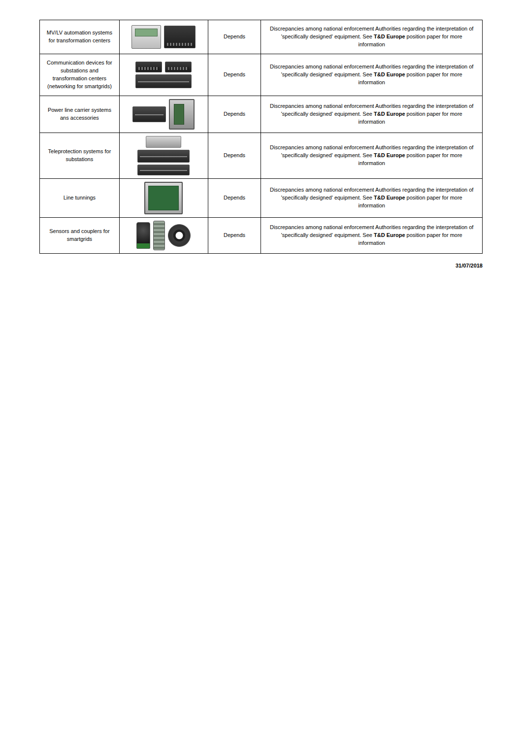| MV/LV automation systems for transformation centers | | Depends | Discrepancies among national enforcement Authorities regarding the interpretation of 'specifically designed' equipment. See T&D Europe position paper for more information |
| Communication devices for substations and transformation centers (networking for smartgrids) | | Depends | Discrepancies among national enforcement Authorities regarding the interpretation of 'specifically designed' equipment. See T&D Europe position paper for more information |
| Power line carrier systems ans accessories | | Depends | Discrepancies among national enforcement Authorities regarding the interpretation of 'specifically designed' equipment. See T&D Europe position paper for more information |
| Teleprotection systems for substations | | Depends | Discrepancies among national enforcement Authorities regarding the interpretation of 'specifically designed' equipment. See T&D Europe position paper for more information |
| Line tunnings | | Depends | Discrepancies among national enforcement Authorities regarding the interpretation of 'specifically designed' equipment. See T&D Europe position paper for more information |
| Sensors and couplers for smartgrids | | Depends | Discrepancies among national enforcement Authorities regarding the interpretation of 'specifically designed' equipment. See T&D Europe position paper for more information |
31/07/2018